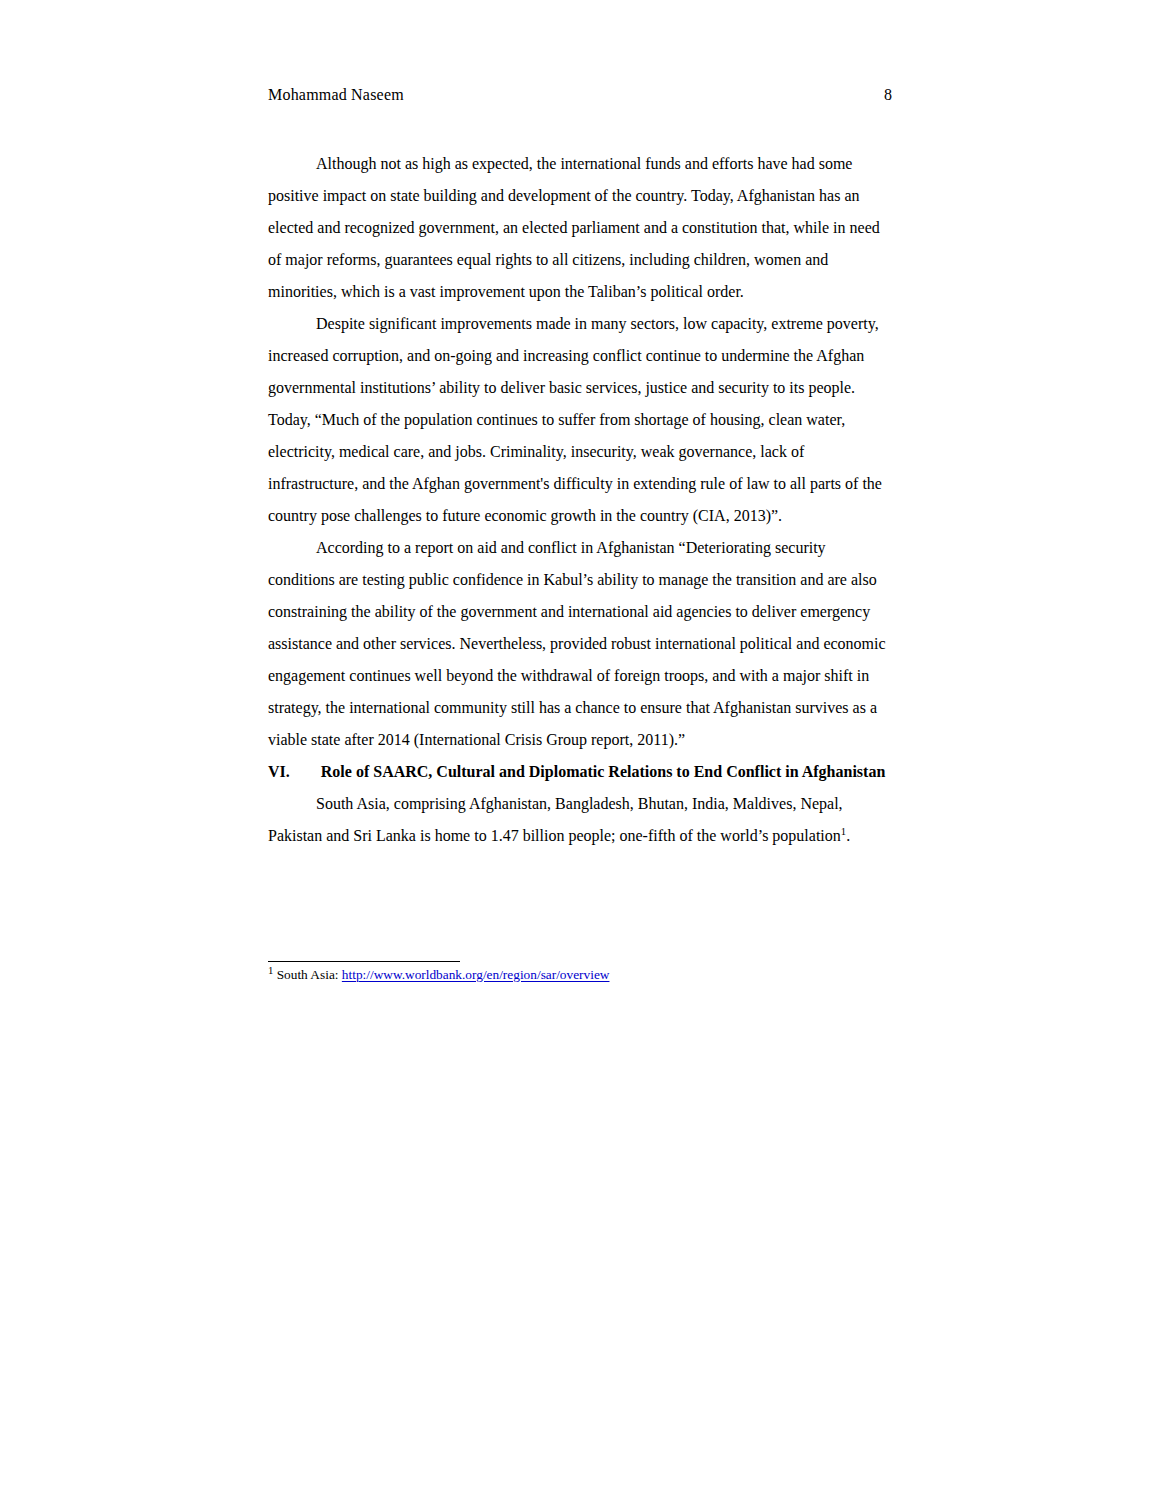Mohammad Naseem 8
Although not as high as expected, the international funds and efforts have had some positive impact on state building and development of the country. Today, Afghanistan has an elected and recognized government, an elected parliament and a constitution that, while in need of major reforms, guarantees equal rights to all citizens, including children, women and minorities, which is a vast improvement upon the Taliban’s political order.
Despite significant improvements made in many sectors, low capacity, extreme poverty, increased corruption, and on-going and increasing conflict continue to undermine the Afghan governmental institutions’ ability to deliver basic services, justice and security to its people. Today, “Much of the population continues to suffer from shortage of housing, clean water, electricity, medical care, and jobs. Criminality, insecurity, weak governance, lack of infrastructure, and the Afghan government's difficulty in extending rule of law to all parts of the country pose challenges to future economic growth in the country (CIA, 2013)”.
According to a report on aid and conflict in Afghanistan “Deteriorating security conditions are testing public confidence in Kabul’s ability to manage the transition and are also constraining the ability of the government and international aid agencies to deliver emergency assistance and other services. Nevertheless, provided robust international political and economic engagement continues well beyond the withdrawal of foreign troops, and with a major shift in strategy, the international community still has a chance to ensure that Afghanistan survives as a viable state after 2014 (International Crisis Group report, 2011).”
VI. Role of SAARC, Cultural and Diplomatic Relations to End Conflict in Afghanistan
South Asia, comprising Afghanistan, Bangladesh, Bhutan, India, Maldives, Nepal, Pakistan and Sri Lanka is home to 1.47 billion people; one-fifth of the world’s population1.
1 South Asia: http://www.worldbank.org/en/region/sar/overview